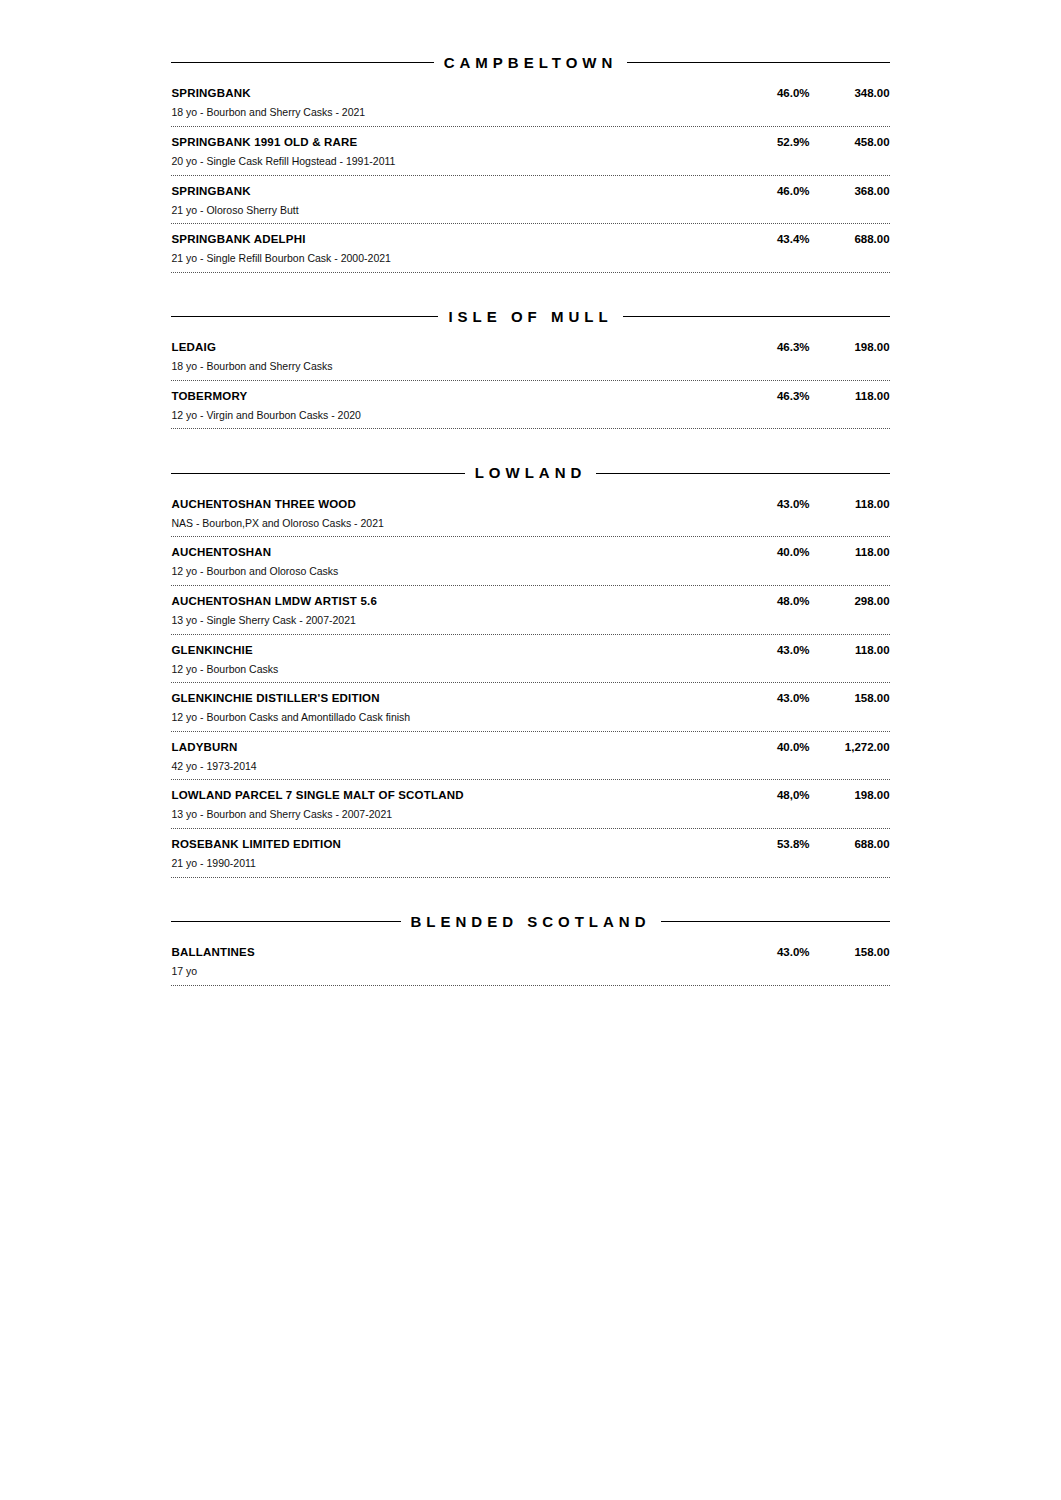Campbeltown
Springbank
46.0%
348.00
18 yo - Bourbon and Sherry Casks - 2021
Springbank 1991 Old & Rare
52.9%
458.00
20 yo - Single Cask Refill Hogstead - 1991-2011
Springbank
46.0%
368.00
21 yo - Oloroso Sherry Butt
Springbank Adelphi
43.4%
688.00
21 yo - Single Refill Bourbon Cask - 2000-2021
Isle of Mull
Ledaig
46.3%
198.00
18 yo - Bourbon and Sherry Casks
Tobermory
46.3%
118.00
12 yo - Virgin and Bourbon Casks - 2020
Lowland
Auchentoshan Three Wood
43.0%
118.00
NAS - Bourbon,PX and Oloroso Casks - 2021
Auchentoshan
40.0%
118.00
12 yo - Bourbon and Oloroso Casks
Auchentoshan LMDW Artist 5.6
48.0%
298.00
13 yo - Single Sherry Cask - 2007-2021
Glenkinchie
43.0%
118.00
12 yo - Bourbon Casks
Glenkinchie Distiller's Edition
43.0%
158.00
12 yo - Bourbon Casks and Amontillado Cask finish
Ladyburn
40.0%
1,272.00
42 yo - 1973-2014
Lowland Parcel 7 Single Malt of Scotland
48,0%
198.00
13 yo - Bourbon and Sherry Casks - 2007-2021
Rosebank Limited Edition
53.8%
688.00
21 yo - 1990-2011
Blended Scotland
Ballantines
43.0%
158.00
17 yo